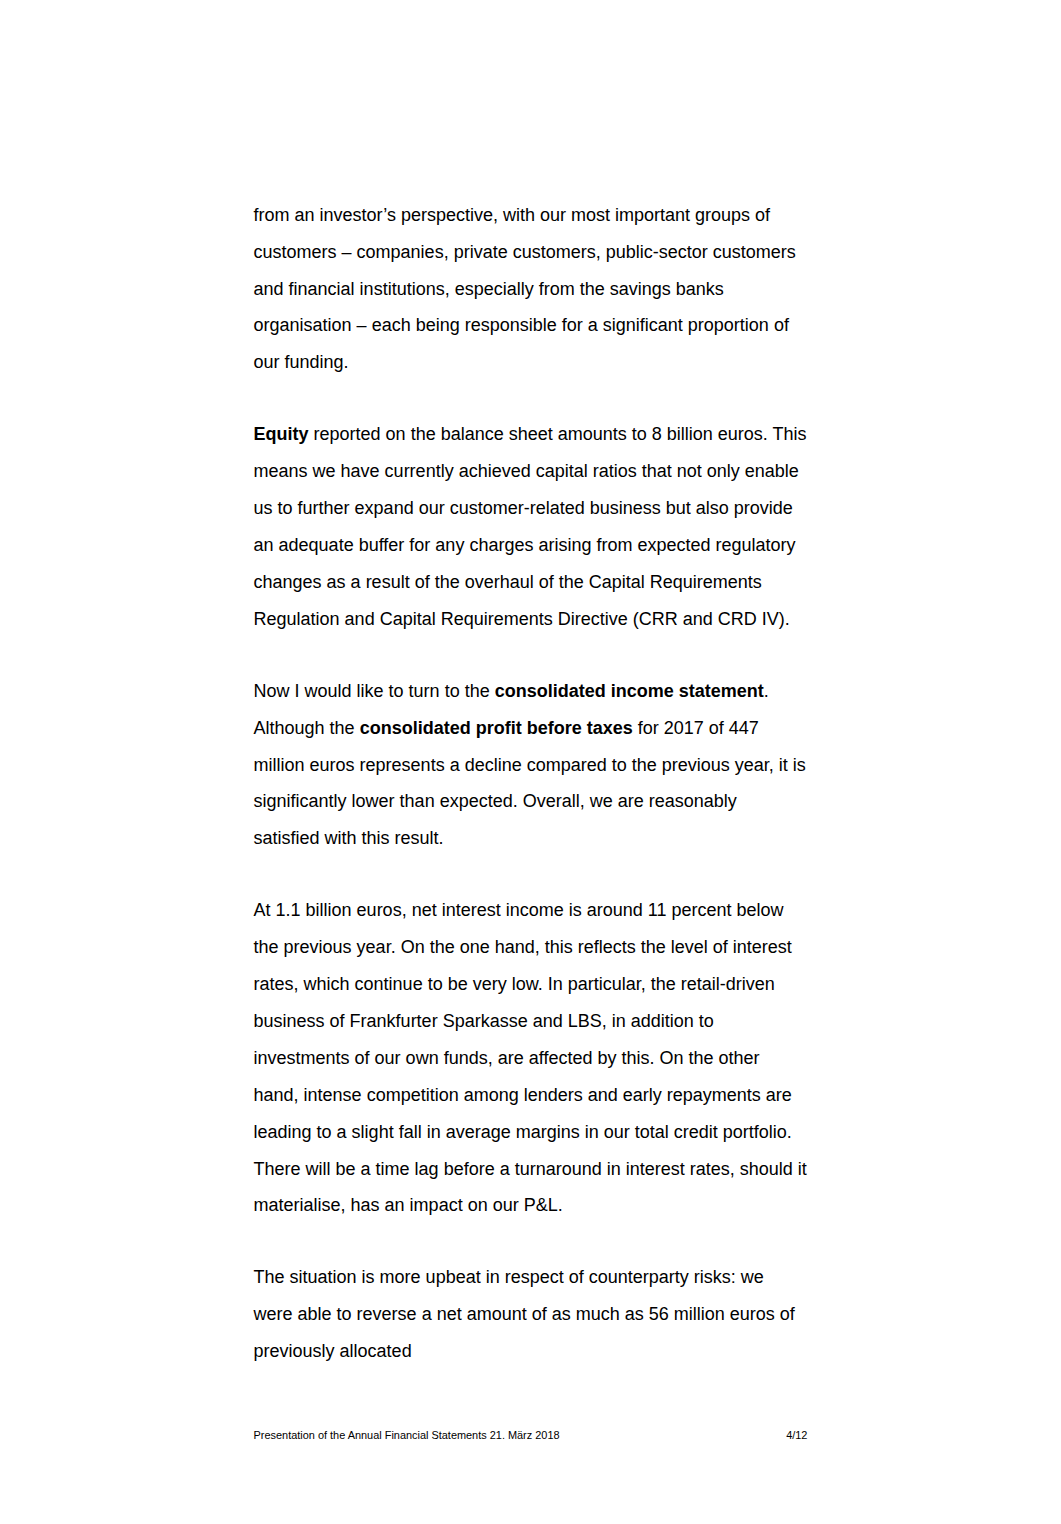from an investor’s perspective, with our most important groups of customers – companies, private customers, public-sector customers and financial institutions, especially from the savings banks organisation – each being responsible for a significant proportion of our funding.
Equity reported on the balance sheet amounts to 8 billion euros. This means we have currently achieved capital ratios that not only enable us to further expand our customer-related business but also provide an adequate buffer for any charges arising from expected regulatory changes as a result of the overhaul of the Capital Requirements Regulation and Capital Requirements Directive (CRR and CRD IV).
Now I would like to turn to the consolidated income statement.
Although the consolidated profit before taxes for 2017 of 447 million euros represents a decline compared to the previous year, it is significantly lower than expected. Overall, we are reasonably satisfied with this result.
At 1.1 billion euros, net interest income is around 11 percent below the previous year. On the one hand, this reflects the level of interest rates, which continue to be very low. In particular, the retail-driven business of Frankfurter Sparkasse and LBS, in addition to investments of our own funds, are affected by this. On the other hand, intense competition among lenders and early repayments are leading to a slight fall in average margins in our total credit portfolio.
There will be a time lag before a turnaround in interest rates, should it materialise, has an impact on our P&L.
The situation is more upbeat in respect of counterparty risks: we were able to reverse a net amount of as much as 56 million euros of previously allocated
Presentation of the Annual Financial Statements 21. März 2018 4/12